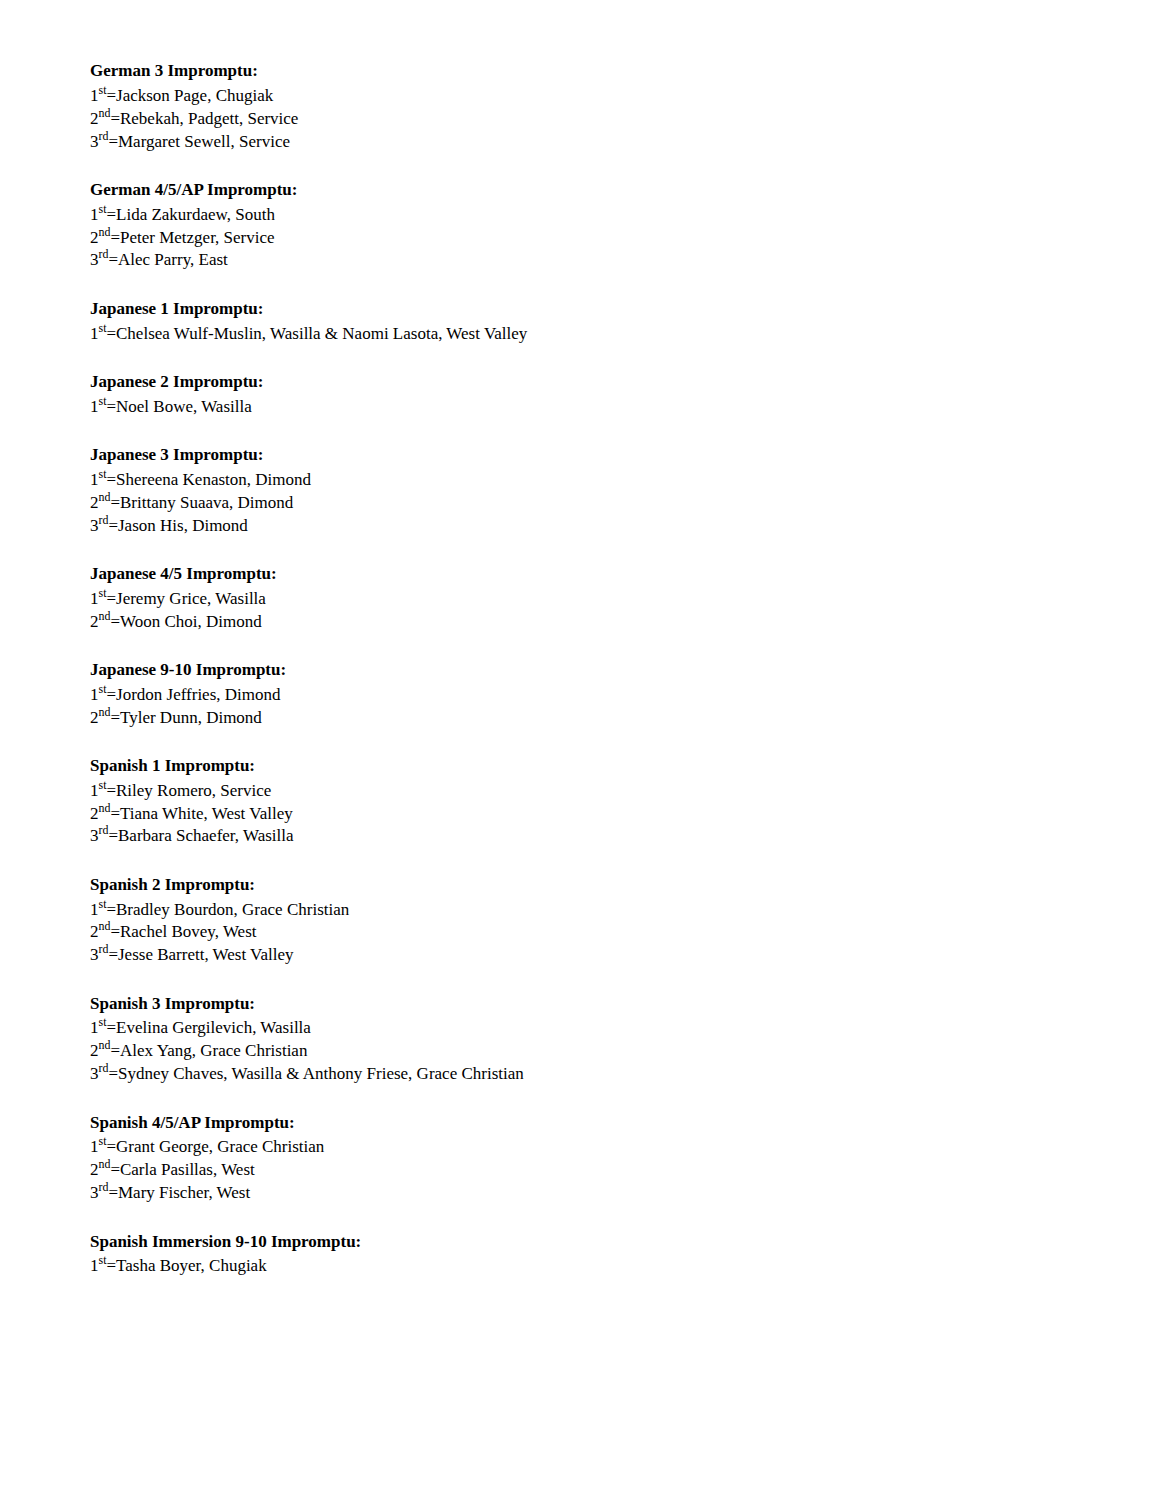German 3 Impromptu:
1st=Jackson Page, Chugiak
2nd=Rebekah, Padgett, Service
3rd=Margaret Sewell, Service
German 4/5/AP Impromptu:
1st=Lida Zakurdaew, South
2nd=Peter Metzger, Service
3rd=Alec Parry, East
Japanese 1 Impromptu:
1st=Chelsea Wulf-Muslin, Wasilla & Naomi Lasota, West Valley
Japanese 2 Impromptu:
1st=Noel Bowe, Wasilla
Japanese 3 Impromptu:
1st=Shereena Kenaston, Dimond
2nd=Brittany Suaava, Dimond
3rd=Jason His, Dimond
Japanese 4/5 Impromptu:
1st=Jeremy Grice, Wasilla
2nd=Woon Choi, Dimond
Japanese 9-10 Impromptu:
1st=Jordon Jeffries, Dimond
2nd=Tyler Dunn, Dimond
Spanish 1 Impromptu:
1st=Riley Romero, Service
2nd=Tiana White, West Valley
3rd=Barbara Schaefer, Wasilla
Spanish 2 Impromptu:
1st=Bradley Bourdon, Grace Christian
2nd=Rachel Bovey, West
3rd=Jesse Barrett, West Valley
Spanish 3 Impromptu:
1st=Evelina Gergilevich, Wasilla
2nd=Alex Yang, Grace Christian
3rd=Sydney Chaves, Wasilla & Anthony Friese, Grace Christian
Spanish 4/5/AP Impromptu:
1st=Grant George, Grace Christian
2nd=Carla Pasillas, West
3rd=Mary Fischer, West
Spanish Immersion 9-10 Impromptu:
1st=Tasha Boyer, Chugiak